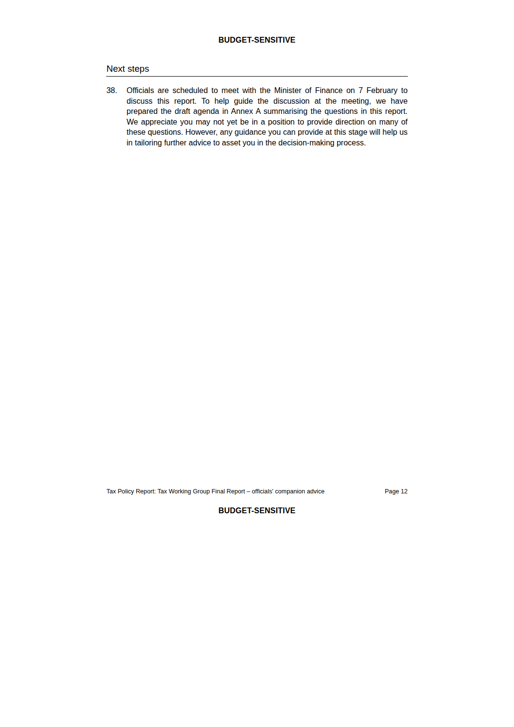BUDGET-SENSITIVE
Next steps
38. Officials are scheduled to meet with the Minister of Finance on 7 February to discuss this report. To help guide the discussion at the meeting, we have prepared the draft agenda in Annex A summarising the questions in this report. We appreciate you may not yet be in a position to provide direction on many of these questions. However, any guidance you can provide at this stage will help us in tailoring further advice to asset you in the decision-making process.
Tax Policy Report: Tax Working Group Final Report – officials' companion advice Page 12
BUDGET-SENSITIVE